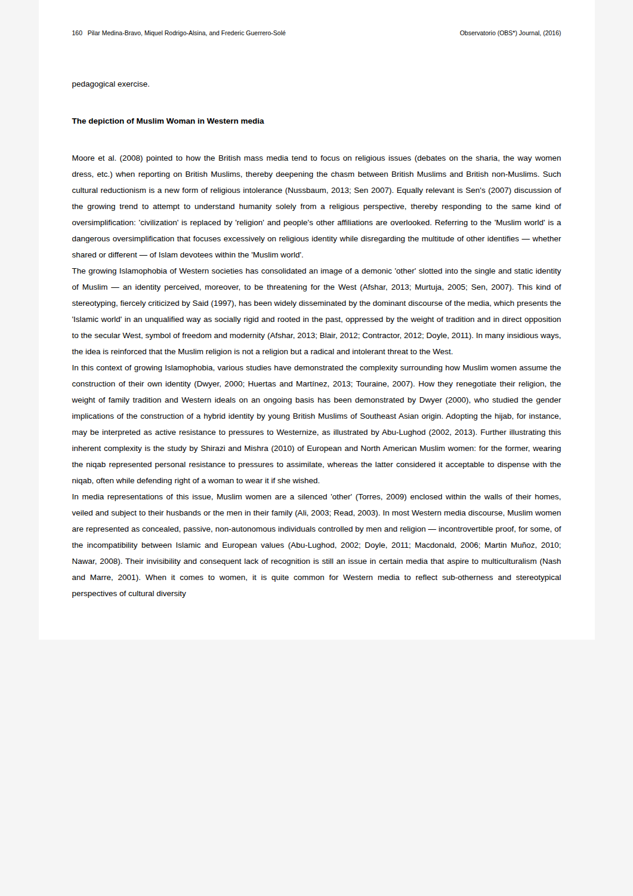160 Pilar Medina-Bravo, Miquel Rodrigo-Alsina, and Frederic Guerrero-Solé Observatorio (OBS*) Journal, (2016)
pedagogical exercise.
The depiction of Muslim Woman in Western media
Moore et al. (2008) pointed to how the British mass media tend to focus on religious issues (debates on the sharia, the way women dress, etc.) when reporting on British Muslims, thereby deepening the chasm between British Muslims and British non-Muslims. Such cultural reductionism is a new form of religious intolerance (Nussbaum, 2013; Sen 2007). Equally relevant is Sen's (2007) discussion of the growing trend to attempt to understand humanity solely from a religious perspective, thereby responding to the same kind of oversimplification: 'civilization' is replaced by 'religion' and people's other affiliations are overlooked. Referring to the 'Muslim world' is a dangerous oversimplification that focuses excessively on religious identity while disregarding the multitude of other identifies — whether shared or different — of Islam devotees within the 'Muslim world'.
The growing Islamophobia of Western societies has consolidated an image of a demonic 'other' slotted into the single and static identity of Muslim — an identity perceived, moreover, to be threatening for the West (Afshar, 2013; Murtuja, 2005; Sen, 2007). This kind of stereotyping, fiercely criticized by Said (1997), has been widely disseminated by the dominant discourse of the media, which presents the 'Islamic world' in an unqualified way as socially rigid and rooted in the past, oppressed by the weight of tradition and in direct opposition to the secular West, symbol of freedom and modernity (Afshar, 2013; Blair, 2012; Contractor, 2012; Doyle, 2011). In many insidious ways, the idea is reinforced that the Muslim religion is not a religion but a radical and intolerant threat to the West.
In this context of growing Islamophobia, various studies have demonstrated the complexity surrounding how Muslim women assume the construction of their own identity (Dwyer, 2000; Huertas and Martínez, 2013; Touraine, 2007). How they renegotiate their religion, the weight of family tradition and Western ideals on an ongoing basis has been demonstrated by Dwyer (2000), who studied the gender implications of the construction of a hybrid identity by young British Muslims of Southeast Asian origin. Adopting the hijab, for instance, may be interpreted as active resistance to pressures to Westernize, as illustrated by Abu-Lughod (2002, 2013). Further illustrating this inherent complexity is the study by Shirazi and Mishra (2010) of European and North American Muslim women: for the former, wearing the niqab represented personal resistance to pressures to assimilate, whereas the latter considered it acceptable to dispense with the niqab, often while defending right of a woman to wear it if she wished.
In media representations of this issue, Muslim women are a silenced 'other' (Torres, 2009) enclosed within the walls of their homes, veiled and subject to their husbands or the men in their family (Ali, 2003; Read, 2003). In most Western media discourse, Muslim women are represented as concealed, passive, non-autonomous individuals controlled by men and religion — incontrovertible proof, for some, of the incompatibility between Islamic and European values (Abu-Lughod, 2002; Doyle, 2011; Macdonald, 2006; Martin Muñoz, 2010; Nawar, 2008). Their invisibility and consequent lack of recognition is still an issue in certain media that aspire to multiculturalism (Nash and Marre, 2001). When it comes to women, it is quite common for Western media to reflect sub-otherness and stereotypical perspectives of cultural diversity